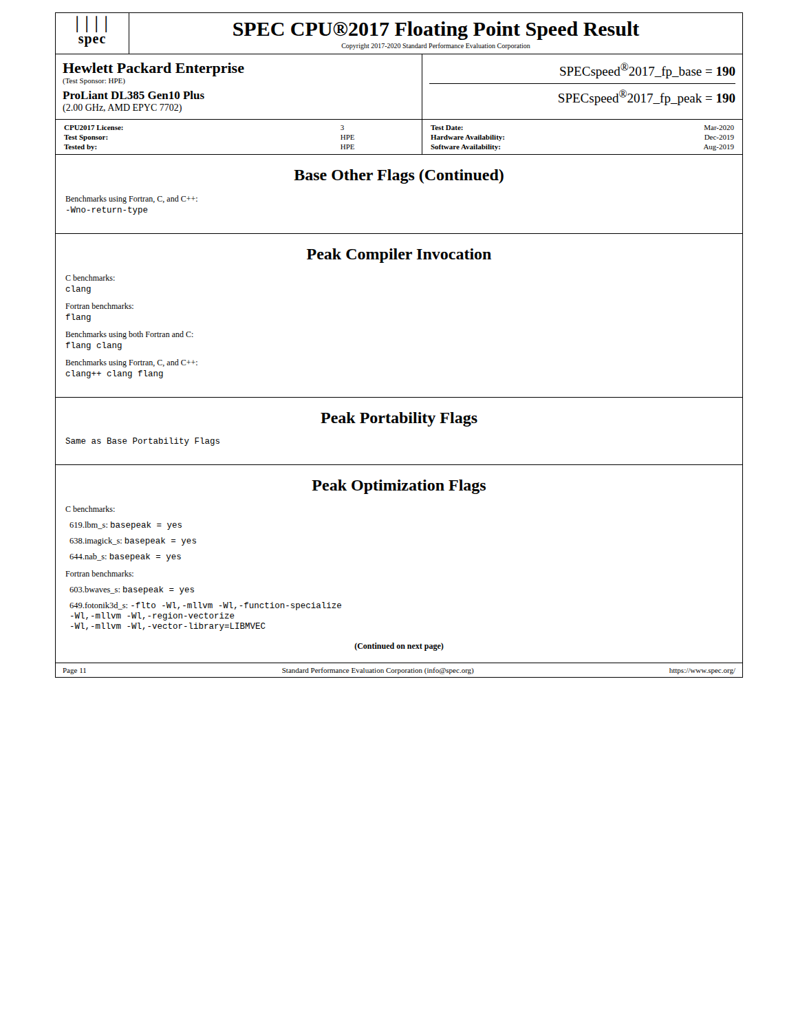││││
spec
SPEC CPU®2017 Floating Point Speed Result
Copyright 2017-2020 Standard Performance Evaluation Corporation
Hewlett Packard Enterprise
(Test Sponsor: HPE)
ProLiant DL385 Gen10 Plus
(2.00 GHz, AMD EPYC 7702)
SPECspeed®2017_fp_base = 190
SPECspeed®2017_fp_peak = 190
| CPU2017 License: | 3 |
| Test Sponsor: | HPE |
| Tested by: | HPE |
| Test Date: | Mar-2020 |
| Hardware Availability: | Dec-2019 |
| Software Availability: | Aug-2019 |
Base Other Flags (Continued)
Benchmarks using Fortran, C, and C++:
-Wno-return-type
Peak Compiler Invocation
C benchmarks:
clang
Fortran benchmarks:
flang
Benchmarks using both Fortran and C:
flang clang
Benchmarks using Fortran, C, and C++:
clang++ clang flang
Peak Portability Flags
Same as Base Portability Flags
Peak Optimization Flags
C benchmarks:
619.lbm_s: basepeak = yes
638.imagick_s: basepeak = yes
644.nab_s: basepeak = yes
Fortran benchmarks:
603.bwaves_s: basepeak = yes
649.fotonik3d_s: -flto -Wl,-mllvm -Wl,-function-specialize
-Wl,-mllvm -Wl,-region-vectorize
-Wl,-mllvm -Wl,-vector-library=LIBMVEC
(Continued on next page)
Page 11
Standard Performance Evaluation Corporation (info@spec.org)
https://www.spec.org/